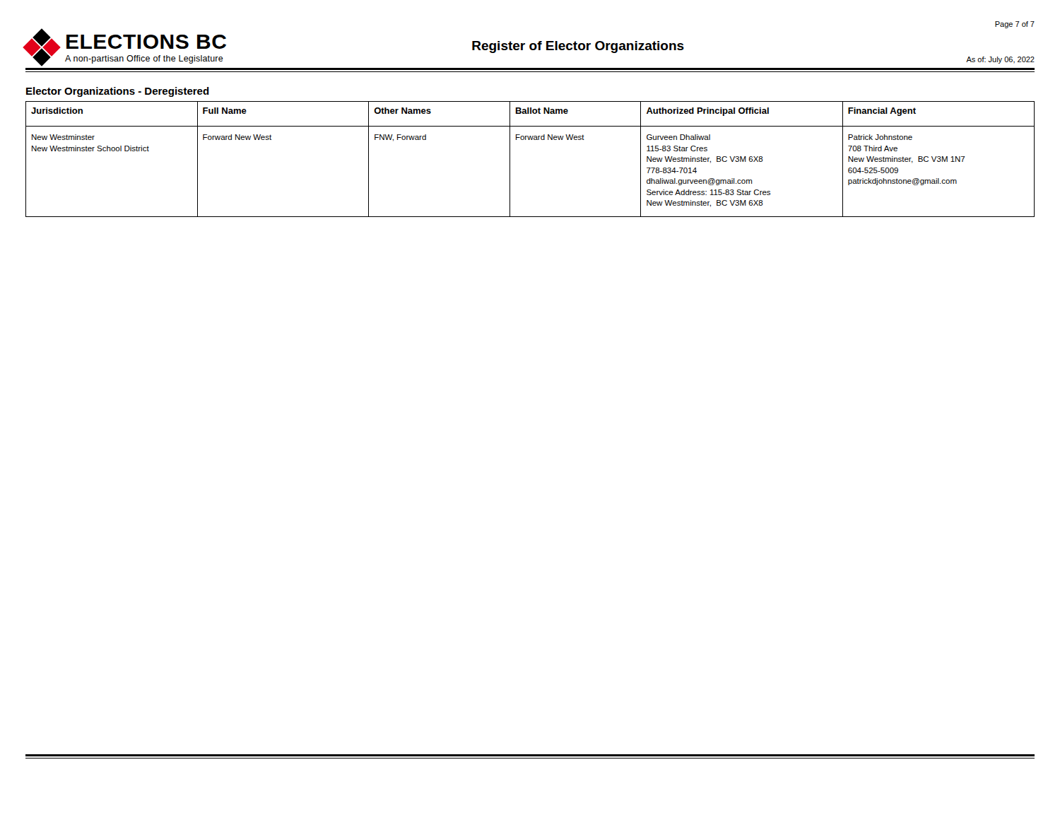Page 7 of 7
ELECTIONS BC
A non-partisan Office of the Legislature
Register of Elector Organizations
As of: July 06, 2022
Elector Organizations - Deregistered
| Jurisdiction | Full Name | Other Names | Ballot Name | Authorized Principal Official | Financial Agent |
| --- | --- | --- | --- | --- | --- |
| New Westminster New Westminster School District | Forward New West | FNW, Forward | Forward New West | Gurveen Dhaliwal 115-83 Star Cres New Westminster, BC V3M 6X8 778-834-7014 dhaliwal.gurveen@gmail.com Service Address: 115-83 Star Cres New Westminster, BC V3M 6X8 | Patrick Johnstone 708 Third Ave New Westminster, BC V3M 1N7 604-525-5009 patrickdjohnstone@gmail.com |